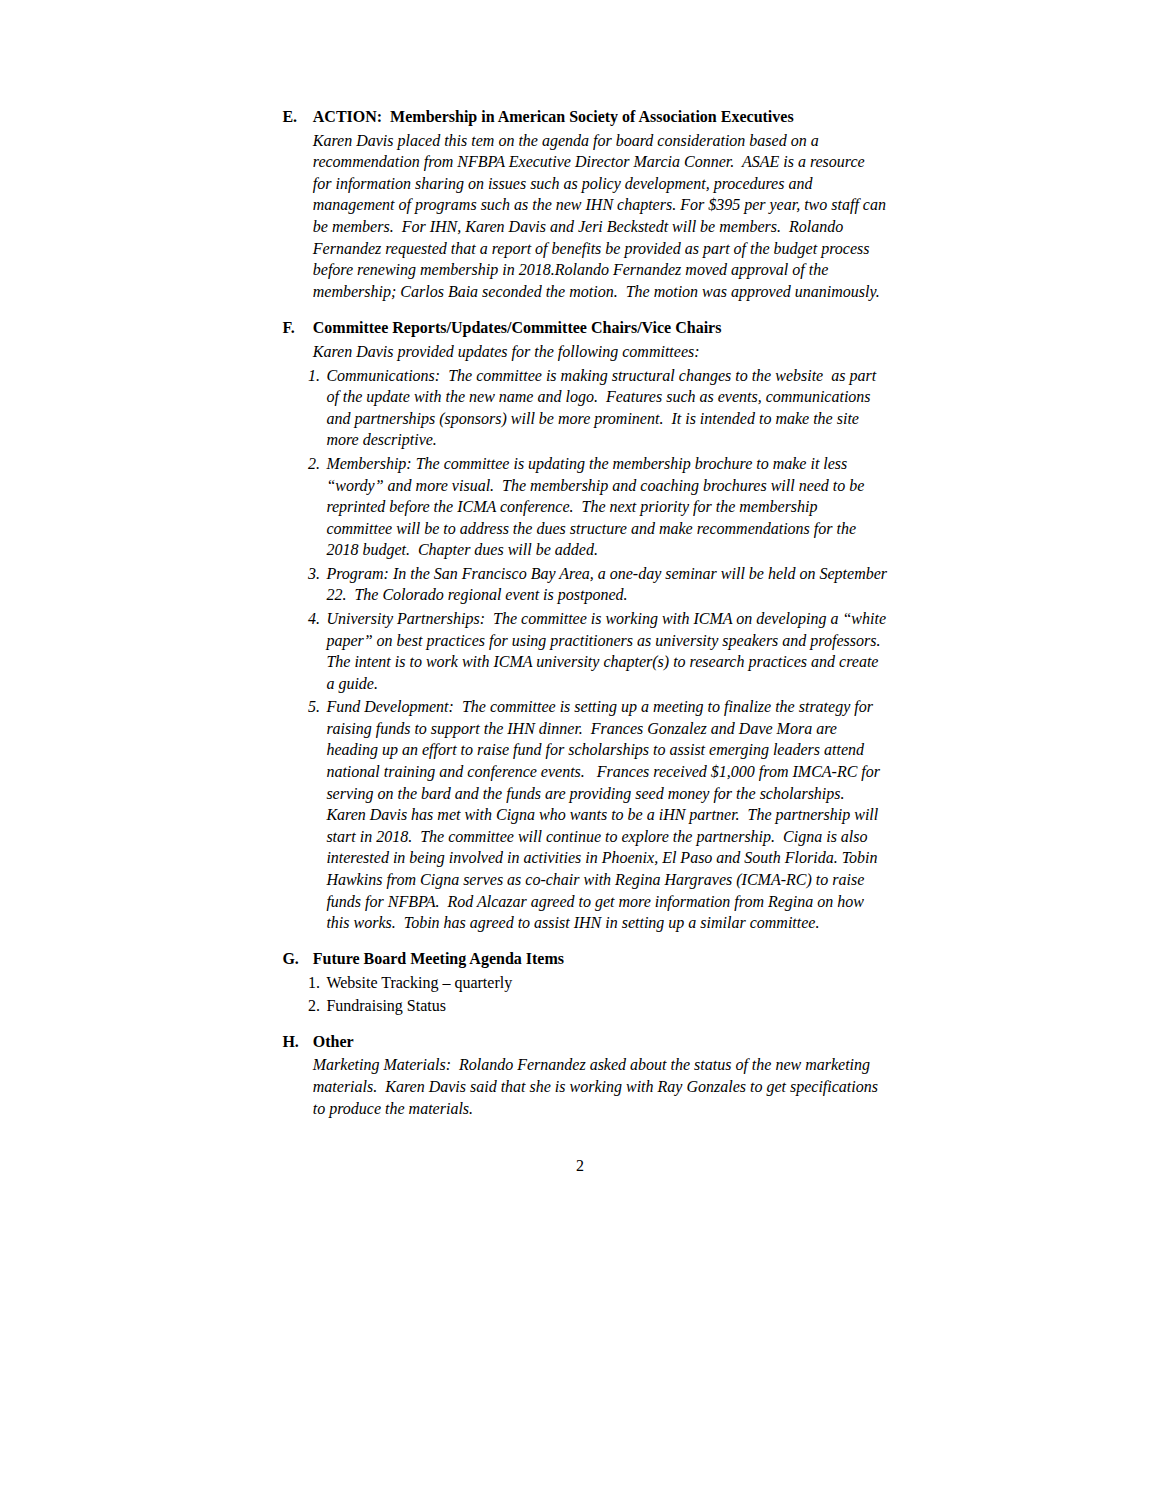E. ACTION: Membership in American Society of Association Executives
Karen Davis placed this tem on the agenda for board consideration based on a recommendation from NFBPA Executive Director Marcia Conner. ASAE is a resource for information sharing on issues such as policy development, procedures and management of programs such as the new IHN chapters. For $395 per year, two staff can be members. For IHN, Karen Davis and Jeri Beckstedt will be members. Rolando Fernandez requested that a report of benefits be provided as part of the budget process before renewing membership in 2018.Rolando Fernandez moved approval of the membership; Carlos Baia seconded the motion. The motion was approved unanimously.
F. Committee Reports/Updates/Committee Chairs/Vice Chairs
Karen Davis provided updates for the following committees:
Communications: The committee is making structural changes to the website as part of the update with the new name and logo. Features such as events, communications and partnerships (sponsors) will be more prominent. It is intended to make the site more descriptive.
Membership: The committee is updating the membership brochure to make it less “wordy” and more visual. The membership and coaching brochures will need to be reprinted before the ICMA conference. The next priority for the membership committee will be to address the dues structure and make recommendations for the 2018 budget. Chapter dues will be added.
Program: In the San Francisco Bay Area, a one-day seminar will be held on September 22. The Colorado regional event is postponed.
University Partnerships: The committee is working with ICMA on developing a “white paper” on best practices for using practitioners as university speakers and professors. The intent is to work with ICMA university chapter(s) to research practices and create a guide.
Fund Development: The committee is setting up a meeting to finalize the strategy for raising funds to support the IHN dinner. Frances Gonzalez and Dave Mora are heading up an effort to raise fund for scholarships to assist emerging leaders attend national training and conference events. Frances received $1,000 from IMCA-RC for serving on the bard and the funds are providing seed money for the scholarships. Karen Davis has met with Cigna who wants to be a iHN partner. The partnership will start in 2018. The committee will continue to explore the partnership. Cigna is also interested in being involved in activities in Phoenix, El Paso and South Florida. Tobin Hawkins from Cigna serves as co-chair with Regina Hargraves (ICMA-RC) to raise funds for NFBPA. Rod Alcazar agreed to get more information from Regina on how this works. Tobin has agreed to assist IHN in setting up a similar committee.
G. Future Board Meeting Agenda Items
Website Tracking – quarterly
Fundraising Status
H. Other
Marketing Materials: Rolando Fernandez asked about the status of the new marketing materials. Karen Davis said that she is working with Ray Gonzales to get specifications to produce the materials.
2